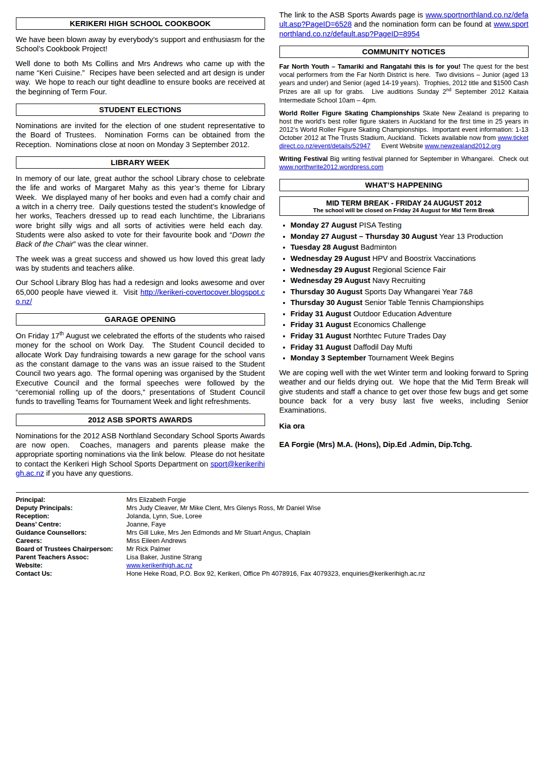Kerikeri High School Cookbook
We have been blown away by everybody’s support and enthusiasm for the School’s Cookbook Project!
Well done to both Ms Collins and Mrs Andrews who came up with the name “Keri Cuisine.” Recipes have been selected and art design is under way. We hope to reach our tight deadline to ensure books are received at the beginning of Term Four.
Student Elections
Nominations are invited for the election of one student representative to the Board of Trustees. Nomination Forms can be obtained from the Reception. Nominations close at noon on Monday 3 September 2012.
Library Week
In memory of our late, great author the school Library chose to celebrate the life and works of Margaret Mahy as this year’s theme for Library Week. We displayed many of her books and even had a comfy chair and a witch in a cherry tree. Daily questions tested the student’s knowledge of her works, Teachers dressed up to read each lunchtime, the Librarians wore bright silly wigs and all sorts of activities were held each day. Students were also asked to vote for their favourite book and “Down the Back of the Chair” was the clear winner.
The week was a great success and showed us how loved this great lady was by students and teachers alike.
Our School Library Blog has had a redesign and looks awesome and over 65,000 people have viewed it. Visit http://kerikeri-covertocover.blogspot.co.nz/
Garage Opening
On Friday 17th August we celebrated the efforts of the students who raised money for the school on Work Day. The Student Council decided to allocate Work Day fundraising towards a new garage for the school vans as the constant damage to the vans was an issue raised to the Student Council two years ago. The formal opening was organised by the Student Executive Council and the formal speeches were followed by the “ceremonial rolling up of the doors,” presentations of Student Council funds to travelling Teams for Tournament Week and light refreshments.
2012 ASB Sports Awards
Nominations for the 2012 ASB Northland Secondary School Sports Awards are now open. Coaches, managers and parents please make the appropriate sporting nominations via the link below. Please do not hesitate to contact the Kerikeri High School Sports Department on sport@kerikerihigh.ac.nz if you have any questions.
The link to the ASB Sports Awards page is www.sportnorthland.co.nz/default.asp?PageID=6528 and the nomination form can be found at www.sportnorthland.co.nz/default.asp?PageID=8954
Community Notices
Far North Youth – Tamariki and Rangatahi this is for you! The quest for the best vocal performers from the Far North District is here. Two divisions – Junior (aged 13 years and under) and Senior (aged 14-19 years). Trophies, 2012 title and $1500 Cash Prizes are all up for grabs. Live auditions Sunday 2nd September 2012 Kaitaia Intermediate School 10am – 4pm.
World Roller Figure Skating Championships Skate New Zealand is preparing to host the world’s best roller figure skaters in Auckland for the first time in 25 years in 2012’s World Roller Figure Skating Championships. Important event information: 1-13 October 2012 at The Trusts Stadium, Auckland. Tickets available now from www.ticketdirect.co.nz/event/details/52947 Event Website www.newzealand2012.org
Writing Festival Big writing festival planned for September in Whangarei. Check out www.northwrite2012.wordpress.com
What’s Happening
MID TERM BREAK - FRIDAY 24 AUGUST 2012
The school will be closed on Friday 24 August for Mid Term Break
Monday 27 August PISA Testing
Monday 27 August – Thursday 30 August Year 13 Production
Tuesday 28 August Badminton
Wednesday 29 August HPV and Boostrix Vaccinations
Wednesday 29 August Regional Science Fair
Wednesday 29 August Navy Recruiting
Thursday 30 August Sports Day Whangarei Year 7&8
Thursday 30 August Senior Table Tennis Championships
Friday 31 August Outdoor Education Adventure
Friday 31 August Economics Challenge
Friday 31 August Northtec Future Trades Day
Friday 31 August Daffodil Day Mufti
Monday 3 September Tournament Week Begins
We are coping well with the wet Winter term and looking forward to Spring weather and our fields drying out. We hope that the Mid Term Break will give students and staff a chance to get over those few bugs and get some bounce back for a very busy last five weeks, including Senior Examinations.
Kia ora
EA Forgie (Mrs) M.A. (Hons), Dip.Ed .Admin, Dip.Tchg.
| Principal: | Mrs Elizabeth Forgie |
| Deputy Principals: | Mrs Judy Cleaver, Mr Mike Clent, Mrs Glenys Ross, Mr Daniel Wise |
| Reception: | Jolanda, Lynn, Sue, Loree |
| Deans’ Centre: | Joanne, Faye |
| Guidance Counsellors: | Mrs Gill Luke, Mrs Jen Edmonds and Mr Stuart Angus, Chaplain |
| Careers: | Miss Eileen Andrews |
| Board of Trustees Chairperson: | Mr Rick Palmer |
| Parent Teachers Assoc: | Lisa Baker, Justine Strang |
| Website: | www.kerikerihigh.ac.nz |
| Contact Us: | Hone Heke Road, P.O. Box 92, Kerikeri, Office Ph 4078916, Fax 4079323, enquiries@kerikerihigh.ac.nz |